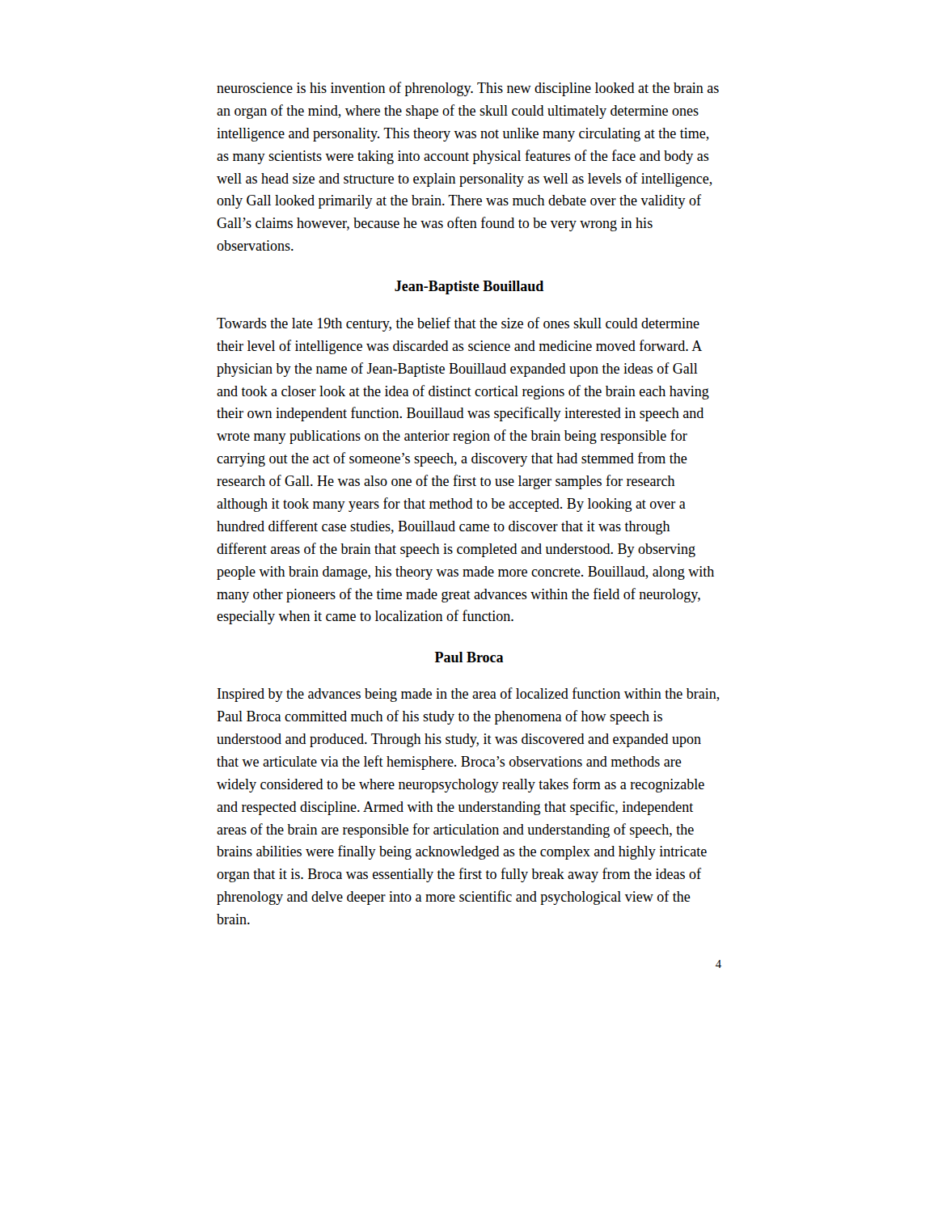neuroscience is his invention of phrenology. This new discipline looked at the brain as an organ of the mind, where the shape of the skull could ultimately determine ones intelligence and personality. This theory was not unlike many circulating at the time, as many scientists were taking into account physical features of the face and body as well as head size and structure to explain personality as well as levels of intelligence, only Gall looked primarily at the brain. There was much debate over the validity of Gall’s claims however, because he was often found to be very wrong in his observations.
Jean-Baptiste Bouillaud
Towards the late 19th century, the belief that the size of ones skull could determine their level of intelligence was discarded as science and medicine moved forward. A physician by the name of Jean-Baptiste Bouillaud expanded upon the ideas of Gall and took a closer look at the idea of distinct cortical regions of the brain each having their own independent function. Bouillaud was specifically interested in speech and wrote many publications on the anterior region of the brain being responsible for carrying out the act of someone’s speech, a discovery that had stemmed from the research of Gall. He was also one of the first to use larger samples for research although it took many years for that method to be accepted. By looking at over a hundred different case studies, Bouillaud came to discover that it was through different areas of the brain that speech is completed and understood. By observing people with brain damage, his theory was made more concrete. Bouillaud, along with many other pioneers of the time made great advances within the field of neurology, especially when it came to localization of function.
Paul Broca
Inspired by the advances being made in the area of localized function within the brain, Paul Broca committed much of his study to the phenomena of how speech is understood and produced. Through his study, it was discovered and expanded upon that we articulate via the left hemisphere. Broca’s observations and methods are widely considered to be where neuropsychology really takes form as a recognizable and respected discipline. Armed with the understanding that specific, independent areas of the brain are responsible for articulation and understanding of speech, the brains abilities were finally being acknowledged as the complex and highly intricate organ that it is. Broca was essentially the first to fully break away from the ideas of phrenology and delve deeper into a more scientific and psychological view of the brain.
4